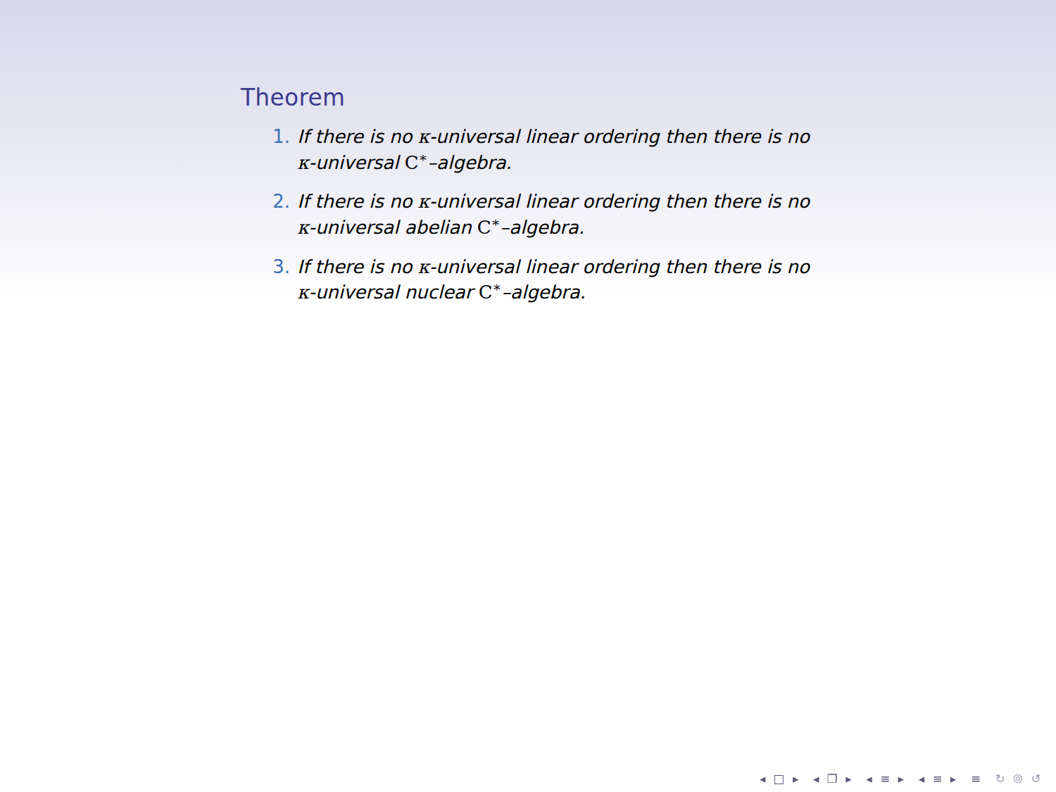Theorem
If there is no κ-universal linear ordering then there is no κ-universal C∗–algebra.
If there is no κ-universal linear ordering then there is no κ-universal abelian C∗–algebra.
If there is no κ-universal linear ordering then there is no κ-universal nuclear C∗–algebra.
◂ □ ▸ ◂ ❐ ▸ ◂ ≡ ▸ ◂ ≡ ▸ ≡ ↻ ⦾ ↺